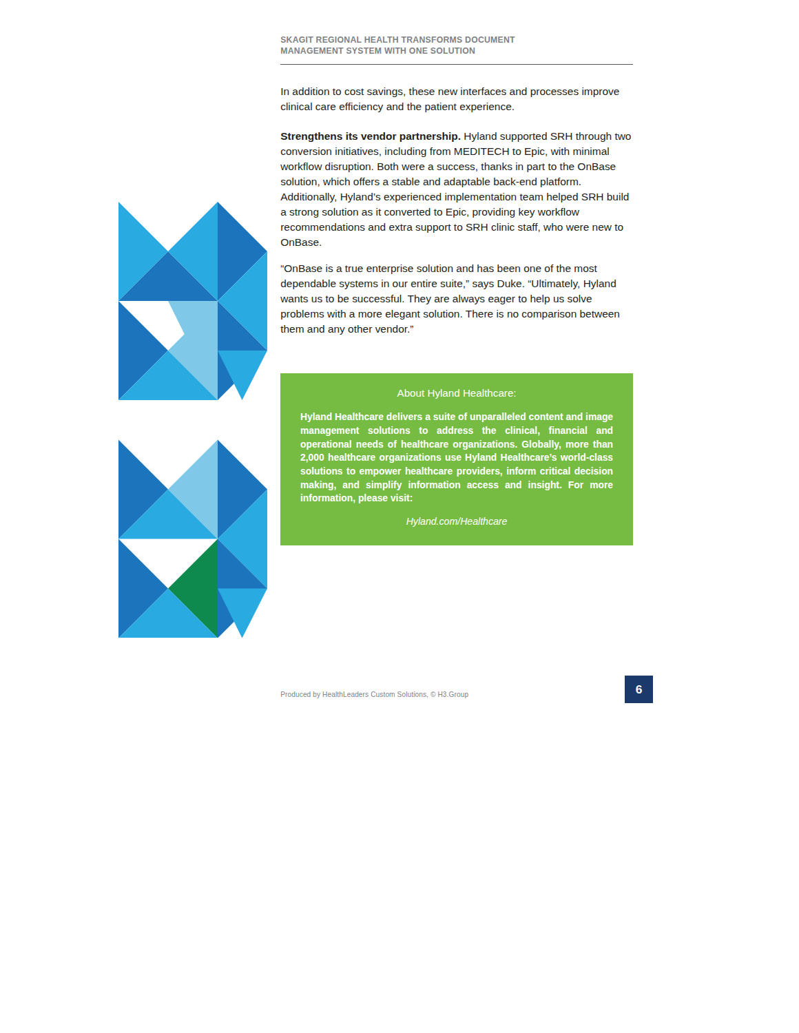Skagit Regional Health Transforms Document
Management System With One Solution
In addition to cost savings, these new interfaces and processes improve clinical care efficiency and the patient experience.
Strengthens its vendor partnership. Hyland supported SRH through two conversion initiatives, including from MEDITECH to Epic, with minimal workflow disruption. Both were a success, thanks in part to the OnBase solution, which offers a stable and adaptable back-end platform. Additionally, Hyland’s experienced implementation team helped SRH build a strong solution as it converted to Epic, providing key workflow recommendations and extra support to SRH clinic staff, who were new to OnBase.
“OnBase is a true enterprise solution and has been one of the most dependable systems in our entire suite,” says Duke. “Ultimately, Hyland wants us to be successful. They are always eager to help us solve problems with a more elegant solution. There is no comparison between them and any other vendor.”
About Hyland Healthcare:
Hyland Healthcare delivers a suite of unparalleled content and image management solutions to address the clinical, financial and operational needs of healthcare organizations. Globally, more than 2,000 healthcare organizations use Hyland Healthcare’s world-class solutions to empower healthcare providers, inform critical decision making, and simplify information access and insight. For more information, please visit:
Hyland.com/Healthcare
Produced by HealthLeaders Custom Solutions, © H3.Group
6